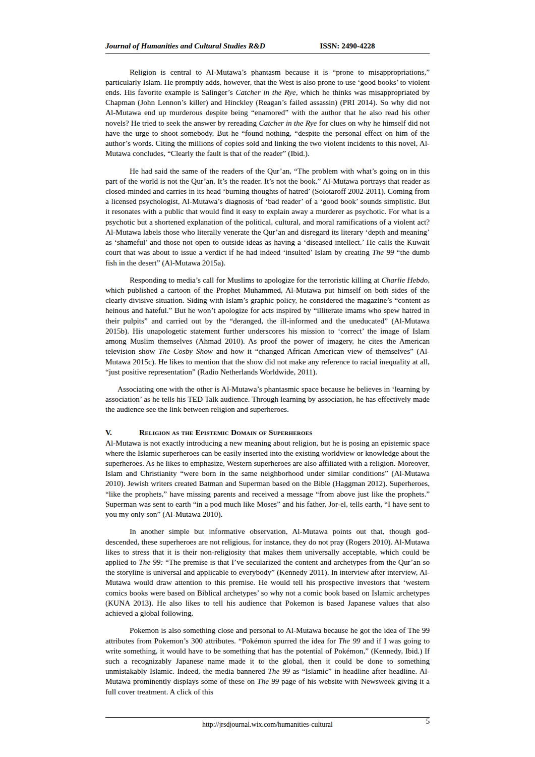Journal of Humanities and Cultural Studies R&D ISSN: 2490-4228
Religion is central to Al-Mutawa’s phantasm because it is “prone to misappropriations,” particularly Islam. He promptly adds, however, that the West is also prone to use ‘good books’ to violent ends. His favorite example is Salinger’s Catcher in the Rye, which he thinks was misappropriated by Chapman (John Lennon’s killer) and Hinckley (Reagan’s failed assassin) (PRI 2014). So why did not Al-Mutawa end up murderous despite being “enamored” with the author that he also read his other novels? He tried to seek the answer by rereading Catcher in the Rye for clues on why he himself did not have the urge to shoot somebody. But he “found nothing, “despite the personal effect on him of the author’s words. Citing the millions of copies sold and linking the two violent incidents to this novel, Al-Mutawa concludes, “Clearly the fault is that of the reader” (Ibid.).
He had said the same of the readers of the Qur’an, “The problem with what’s going on in this part of the world is not the Qur’an. It’s the reader. It’s not the book.” Al-Mutawa portrays that reader as closed-minded and carries in its head ‘burning thoughts of hatred’ (Solotaroff 2002-2011). Coming from a licensed psychologist, Al-Mutawa’s diagnosis of ‘bad reader’ of a ‘good book’ sounds simplistic. But it resonates with a public that would find it easy to explain away a murderer as psychotic. For what is a psychotic but a shortened explanation of the political, cultural, and moral ramifications of a violent act? Al-Mutawa labels those who literally venerate the Qur’an and disregard its literary ‘depth and meaning’ as ‘shameful’ and those not open to outside ideas as having a ‘diseased intellect.’ He calls the Kuwait court that was about to issue a verdict if he had indeed ‘insulted’ Islam by creating The 99 “the dumb fish in the desert” (Al-Mutawa 2015a).
Responding to media’s call for Muslims to apologize for the terroristic killing at Charlie Hebdo, which published a cartoon of the Prophet Muhammed, Al-Mutawa put himself on both sides of the clearly divisive situation. Siding with Islam’s graphic policy, he considered the magazine’s “content as heinous and hateful.” But he won’t apologize for acts inspired by “illiterate imams who spew hatred in their pulpits” and carried out by the “deranged, the ill-informed and the uneducated” (Al-Mutawa 2015b). His unapologetic statement further underscores his mission to ‘correct’ the image of Islam among Muslim themselves (Ahmad 2010). As proof the power of imagery, he cites the American television show The Cosby Show and how it “changed African American view of themselves” (Al-Mutawa 2015c). He likes to mention that the show did not make any reference to racial inequality at all, “just positive representation” (Radio Netherlands Worldwide, 2011).
Associating one with the other is Al-Mutawa’s phantasmic space because he believes in ‘learning by association’ as he tells his TED Talk audience. Through learning by association, he has effectively made the audience see the link between religion and superheroes.
V. Religion as the Epistemic Domain of Superheroes
Al-Mutawa is not exactly introducing a new meaning about religion, but he is posing an epistemic space where the Islamic superheroes can be easily inserted into the existing worldview or knowledge about the superheroes. As he likes to emphasize, Western superheroes are also affiliated with a religion. Moreover, Islam and Christianity “were born in the same neighborhood under similar conditions” (Al-Mutawa 2010). Jewish writers created Batman and Superman based on the Bible (Haggman 2012). Superheroes, “like the prophets,” have missing parents and received a message “from above just like the prophets.” Superman was sent to earth “in a pod much like Moses” and his father, Jor-el, tells earth, “I have sent to you my only son” (Al-Mutawa 2010).
In another simple but informative observation, Al-Mutawa points out that, though god-descended, these superheroes are not religious, for instance, they do not pray (Rogers 2010). Al-Mutawa likes to stress that it is their non-religiosity that makes them universally acceptable, which could be applied to The 99: “The premise is that I’ve secularized the content and archetypes from the Qur’an so the storyline is universal and applicable to everybody” (Kennedy 2011). In interview after interview, Al-Mutawa would draw attention to this premise. He would tell his prospective investors that ‘western comics books were based on Biblical archetypes’ so why not a comic book based on Islamic archetypes (KUNA 2013). He also likes to tell his audience that Pokemon is based Japanese values that also achieved a global following.
Pokemon is also something close and personal to Al-Mutawa because he got the idea of The 99 attributes from Pokemon’s 300 attributes. “Pokémon spurred the idea for The 99 and if I was going to write something, it would have to be something that has the potential of Pokémon,” (Kennedy, Ibid.) If such a recognizably Japanese name made it to the global, then it could be done to something unmistakably Islamic. Indeed, the media bannered The 99 as “Islamic” in headline after headline. Al-Mutawa prominently displays some of these on The 99 page of his website with Newsweek giving it a full cover treatment. A click of this
http://jrsdjournal.wix.com/humanities-cultural 5